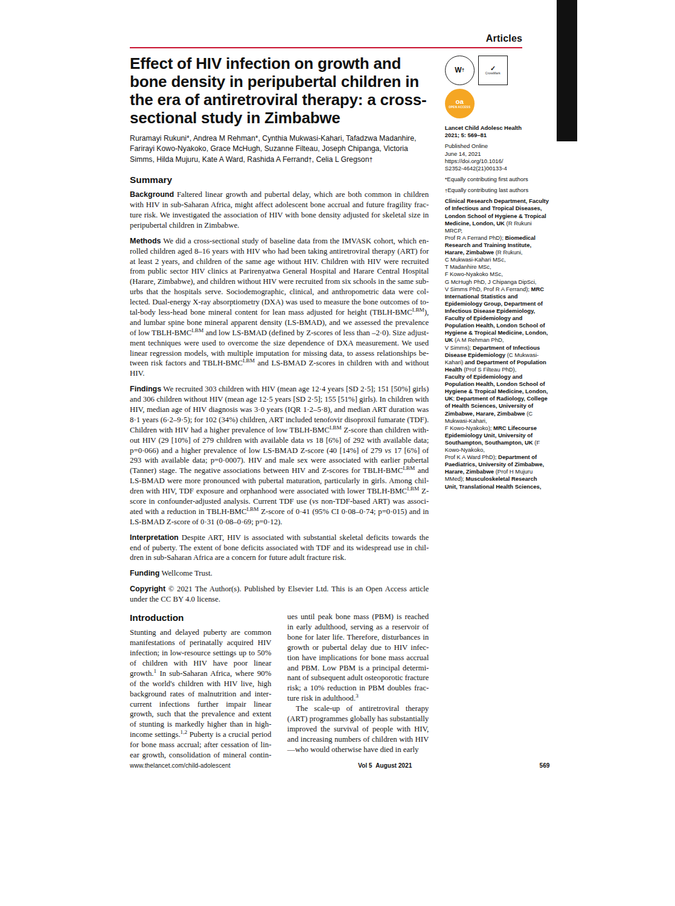Articles
Effect of HIV infection on growth and bone density in peripubertal children in the era of antiretroviral therapy: a cross-sectional study in Zimbabwe
Ruramayi Rukuni*, Andrea M Rehman*, Cynthia Mukwasi-Kahari, Tafadzwa Madanhire, Farirayi Kowo-Nyakoko, Grace McHugh, Suzanne Filteau, Joseph Chipanga, Victoria Simms, Hilda Mujuru, Kate A Ward, Rashida A Ferrand†, Celia L Gregson†
Summary
Background Faltered linear growth and pubertal delay, which are both common in children with HIV in sub-Saharan Africa, might affect adolescent bone accrual and future fragility fracture risk. We investigated the association of HIV with bone density adjusted for skeletal size in peripubertal children in Zimbabwe.
Methods We did a cross-sectional study of baseline data from the IMVASK cohort, which enrolled children aged 8–16 years with HIV who had been taking antiretroviral therapy (ART) for at least 2 years, and children of the same age without HIV. Children with HIV were recruited from public sector HIV clinics at Parirenyatwa General Hospital and Harare Central Hospital (Harare, Zimbabwe), and children without HIV were recruited from six schools in the same suburbs that the hospitals serve. Sociodemographic, clinical, and anthropometric data were collected. Dual-energy X-ray absorptiometry (DXA) was used to measure the bone outcomes of total-body less-head bone mineral content for lean mass adjusted for height (TBLH-BMCLBM), and lumbar spine bone mineral apparent density (LS-BMAD), and we assessed the prevalence of low TBLH-BMCLBM and low LS-BMAD (defined by Z-scores of less than –2·0). Size adjustment techniques were used to overcome the size dependence of DXA measurement. We used linear regression models, with multiple imputation for missing data, to assess relationships between risk factors and TBLH-BMCLBM and LS-BMAD Z-scores in children with and without HIV.
Findings We recruited 303 children with HIV (mean age 12·4 years [SD 2·5]; 151 [50%] girls) and 306 children without HIV (mean age 12·5 years [SD 2·5]; 155 [51%] girls). In children with HIV, median age of HIV diagnosis was 3·0 years (IQR 1·2–5·8), and median ART duration was 8·1 years (6·2–9·5); for 102 (34%) children, ART included tenofovir disoproxil fumarate (TDF). Children with HIV had a higher prevalence of low TBLH-BMCLBM Z-score than children without HIV (29 [10%] of 279 children with available data vs 18 [6%] of 292 with available data; p=0·066) and a higher prevalence of low LS-BMAD Z-score (40 [14%] of 279 vs 17 [6%] of 293 with available data; p=0·0007). HIV and male sex were associated with earlier pubertal (Tanner) stage. The negative associations between HIV and Z-scores for TBLH-BMCLBM and LS-BMAD were more pronounced with pubertal maturation, particularly in girls. Among children with HIV, TDF exposure and orphanhood were associated with lower TBLH-BMCLBM Z-score in confounder-adjusted analysis. Current TDF use (vs non-TDF-based ART) was associated with a reduction in TBLH-BMCLBM Z-score of 0·41 (95% CI 0·08–0·74; p=0·015) and in LS-BMAD Z-score of 0·31 (0·08–0·69; p=0·12).
Interpretation Despite ART, HIV is associated with substantial skeletal deficits towards the end of puberty. The extent of bone deficits associated with TDF and its widespread use in children in sub-Saharan Africa are a concern for future adult fracture risk.
Funding Wellcome Trust.
Copyright © 2021 The Author(s). Published by Elsevier Ltd. This is an Open Access article under the CC BY 4.0 license.
Introduction
Stunting and delayed puberty are common manifestations of perinatally acquired HIV infection; in low-resource settings up to 50% of children with HIV have poor linear growth.1 In sub-Saharan Africa, where 90% of the world's children with HIV live, high background rates of malnutrition and intercurrent infections further impair linear growth, such that the prevalence and extent of stunting is markedly higher than in high-income settings.1,2 Puberty is a crucial period for bone mass accrual; after cessation of linear growth, consolidation of mineral continues until peak bone mass (PBM) is reached in early adulthood, serving as a reservoir of bone for later life. Therefore, disturbances in growth or pubertal delay due to HIV infection have implications for bone mass accrual and PBM. Low PBM is a principal determinant of subsequent adult osteoporotic fracture risk; a 10% reduction in PBM doubles fracture risk in adulthood.3
The scale-up of antiretroviral therapy (ART) programmes globally has substantially improved the survival of people with HIV, and increasing numbers of children with HIV—who would otherwise have died in early
W†
✓CrossMark
oa OPEN ACCESS
Lancet Child Adolesc Health
2021; 5: 569–81
Published Online
June 14, 2021
https://doi.org/10.1016/
S2352-4642(21)00133-4
*Equally contributing first authors
†Equally contributing last authors
Clinical Research Department, Faculty of Infectious and Tropical Diseases, London School of Hygiene & Tropical Medicine, London, UK (R Rukuni MRCP,
Prof R A Ferrand PhD); Biomedical Research and Training Institute, Harare, Zimbabwe (R Rukuni,
C Mukwasi-Kahari MSc,
T Madanhire MSc,
F Kowo-Nyakoko MSc,
G McHugh PhD, J Chipanga DipSci,
V Simms PhD, Prof R A Ferrand); MRC International Statistics and Epidemiology Group, Department of Infectious Disease Epidemiology, Faculty of Epidemiology and Population Health, London School of Hygiene & Tropical Medicine, London, UK (A M Rehman PhD,
V Simms); Department of Infectious Disease Epidemiology (C Mukwasi-Kahari) and Department of Population Health (Prof S Filteau PhD),
Faculty of Epidemiology and Population Health, London School of Hygiene & Tropical Medicine, London, UK; Department of Radiology, College of Health Sciences, University of Zimbabwe, Harare, Zimbabwe (C Mukwasi-Kahari,
F Kowo-Nyakoko); MRC Lifecourse Epidemiology Unit, University of Southampton, Southampton, UK (F Kowo-Nyakoko,
Prof K A Ward PhD); Department of Paediatrics, University of Zimbabwe, Harare, Zimbabwe (Prof H Mujuru MMed); Musculoskeletal Research Unit, Translational Health Sciences,
www.thelancet.com/child-adolescent
Vol 5 August 2021
569